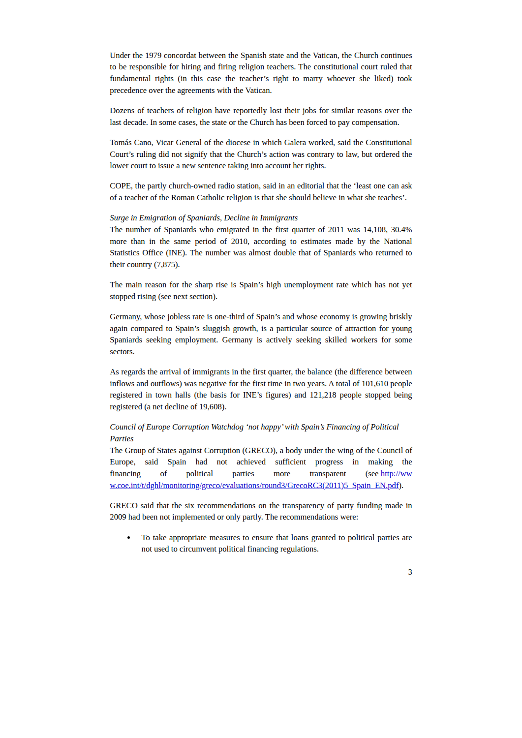Under the 1979 concordat between the Spanish state and the Vatican, the Church continues to be responsible for hiring and firing religion teachers. The constitutional court ruled that fundamental rights (in this case the teacher’s right to marry whoever she liked) took precedence over the agreements with the Vatican.
Dozens of teachers of religion have reportedly lost their jobs for similar reasons over the last decade. In some cases, the state or the Church has been forced to pay compensation.
Tomás Cano, Vicar General of the diocese in which Galera worked, said the Constitutional Court’s ruling did not signify that the Church’s action was contrary to law, but ordered the lower court to issue a new sentence taking into account her rights.
COPE, the partly church-owned radio station, said in an editorial that the ‘least one can ask of a teacher of the Roman Catholic religion is that she should believe in what she teaches’.
Surge in Emigration of Spaniards, Decline in Immigrants
The number of Spaniards who emigrated in the first quarter of 2011 was 14,108, 30.4% more than in the same period of 2010, according to estimates made by the National Statistics Office (INE). The number was almost double that of Spaniards who returned to their country (7,875).
The main reason for the sharp rise is Spain’s high unemployment rate which has not yet stopped rising (see next section).
Germany, whose jobless rate is one-third of Spain’s and whose economy is growing briskly again compared to Spain’s sluggish growth, is a particular source of attraction for young Spaniards seeking employment. Germany is actively seeking skilled workers for some sectors.
As regards the arrival of immigrants in the first quarter, the balance (the difference between inflows and outflows) was negative for the first time in two years. A total of 101,610 people registered in town halls (the basis for INE’s figures) and 121,218 people stopped being registered (a net decline of 19,608).
Council of Europe Corruption Watchdog ‘not happy’ with Spain’s Financing of Political Parties
The Group of States against Corruption (GRECO), a body under the wing of the Council of Europe, said Spain had not achieved sufficient progress in making the financing of political parties more transparent (see http://www.coe.int/t/dghl/monitoring/greco/evaluations/round3/GrecoRC3(2011)5_Spain_EN.pdf).
GRECO said that the six recommendations on the transparency of party funding made in 2009 had been not implemented or only partly. The recommendations were:
To take appropriate measures to ensure that loans granted to political parties are not used to circumvent political financing regulations.
3